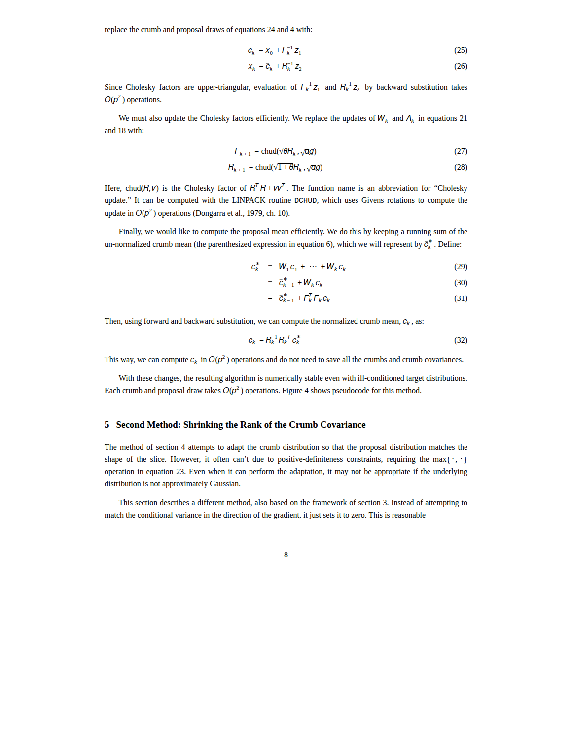replace the crumb and proposal draws of equations 24 and 4 with:
ck = x0 + Fk−1 z1
(25)
xk = c¯k + Rk−1 z2
(26)
Since Cholesky factors are upper-triangular, evaluation of Fk−1z1 and Rk−1z2 by backward substitution takes O(p2) operations.
We must also update the Cholesky factors efficiently. We replace the updates of Wk and Λk in equations 21 and 18 with:
Fk+1 = chud ( θ Rk , α g )
(27)
Rk+1 = chud ( 1+θ Rk , α g )
(28)
Here, chud(R,v) is the Cholesky factor of RTR+vvT. The function name is an abbreviation for “Cholesky update.” It can be computed with the LINPACK routine DCHUD, which uses Givens rotations to compute the update in O(p2) operations (Dongarra et al., 1979, ch. 10).
Finally, we would like to compute the proposal mean efficiently. We do this by keeping a running sum of the un-normalized crumb mean (the parenthesized expression in equation 6), which we will represent by c¯k∗. Define:
c¯k∗
=
W1c1 +⋯+ Wkck
(29)
=
c¯k−1∗ + Wkck
(30)
=
c¯k−1∗ + FkT Fk ck
(31)
Then, using forward and backward substitution, we can compute the normalized crumb mean, c¯k, as:
c¯k = Rk−1 Rk−T c¯k∗
(32)
This way, we can compute c¯k in O(p2) operations and do not need to save all the crumbs and crumb covariances.
With these changes, the resulting algorithm is numerically stable even with ill-conditioned target distributions. Each crumb and proposal draw takes O(p2) operations. Figure 4 shows pseudocode for this method.
5 Second Method: Shrinking the Rank of the Crumb Covariance
The method of section 4 attempts to adapt the crumb distribution so that the proposal distribution matches the shape of the slice. However, it often can’t due to positive-definiteness constraints, requiring the max{⋅,⋅} operation in equation 23. Even when it can perform the adaptation, it may not be appropriate if the underlying distribution is not approximately Gaussian.
This section describes a different method, also based on the framework of section 3. Instead of attempting to match the conditional variance in the direction of the gradient, it just sets it to zero. This is reasonable
8